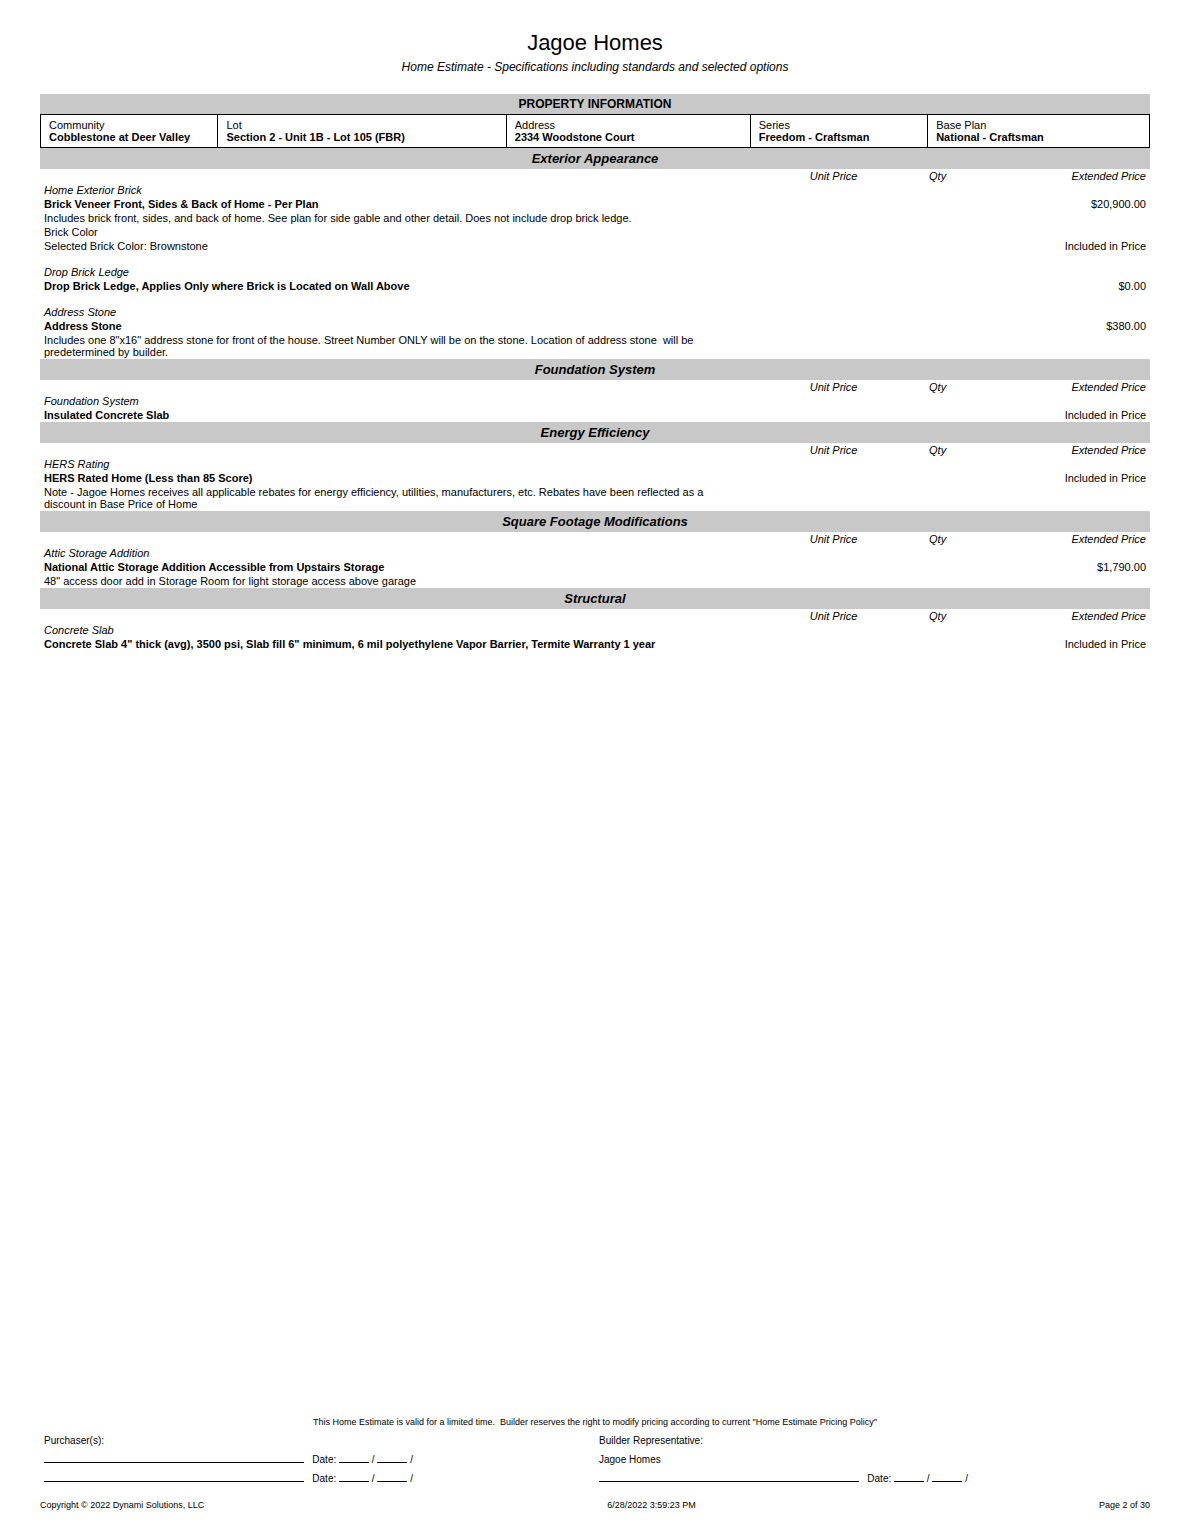Jagoe Homes
Home Estimate - Specifications including standards and selected options
PROPERTY INFORMATION
| Community Cobblestone at Deer Valley | Lot Section 2 - Unit 1B - Lot 105 (FBR) | Address 2334 Woodstone Court | Series Freedom - Craftsman | Base Plan National - Craftsman |
Exterior Appearance
| | Unit Price | Qty | Extended Price |
| Home Exterior Brick | | | |
| Brick Veneer Front, Sides & Back of Home - Per Plan | | | $20,900.00 |
| Includes brick front, sides, and back of home. See plan for side gable and other detail. Does not include drop brick ledge. | | | |
| Brick Color | | | |
| Selected Brick Color: Brownstone | | | Included in Price |
| Drop Brick Ledge | | | |
| Drop Brick Ledge, Applies Only where Brick is Located on Wall Above | | | $0.00 |
| Address Stone | | | |
| Address Stone | | | $380.00 |
| Includes one 8"x16" address stone for front of the house. Street Number ONLY will be on the stone. Location of address stone will be predetermined by builder. | | | |
Foundation System
| | Unit Price | Qty | Extended Price |
| Foundation System | | | |
| Insulated Concrete Slab | | | Included in Price |
Energy Efficiency
| | Unit Price | Qty | Extended Price |
| HERS Rating | | | |
| HERS Rated Home (Less than 85 Score) | | | Included in Price |
| Note - Jagoe Homes receives all applicable rebates for energy efficiency, utilities, manufacturers, etc. Rebates have been reflected as a discount in Base Price of Home | | | |
Square Footage Modifications
| | Unit Price | Qty | Extended Price |
| Attic Storage Addition | | | |
| National Attic Storage Addition Accessible from Upstairs Storage | | | $1,790.00 |
| 48" access door add in Storage Room for light storage access above garage | | | |
Structural
| | Unit Price | Qty | Extended Price |
| Concrete Slab | | | |
| Concrete Slab 4" thick (avg), 3500 psi, Slab fill 6" minimum, 6 mil polyethylene Vapor Barrier, Termite Warranty 1 year | | | Included in Price |
This Home Estimate is valid for a limited time. Builder reserves the right to modify pricing according to current "Home Estimate Pricing Policy"
| Purchaser(s): | Builder Representative: |
| Date: / / | Jagoe Homes |
| Date: / / | Date: / / |
Copyright © 2022 Dynami Solutions, LLC
6/28/2022 3:59:23 PM
Page 2 of 30